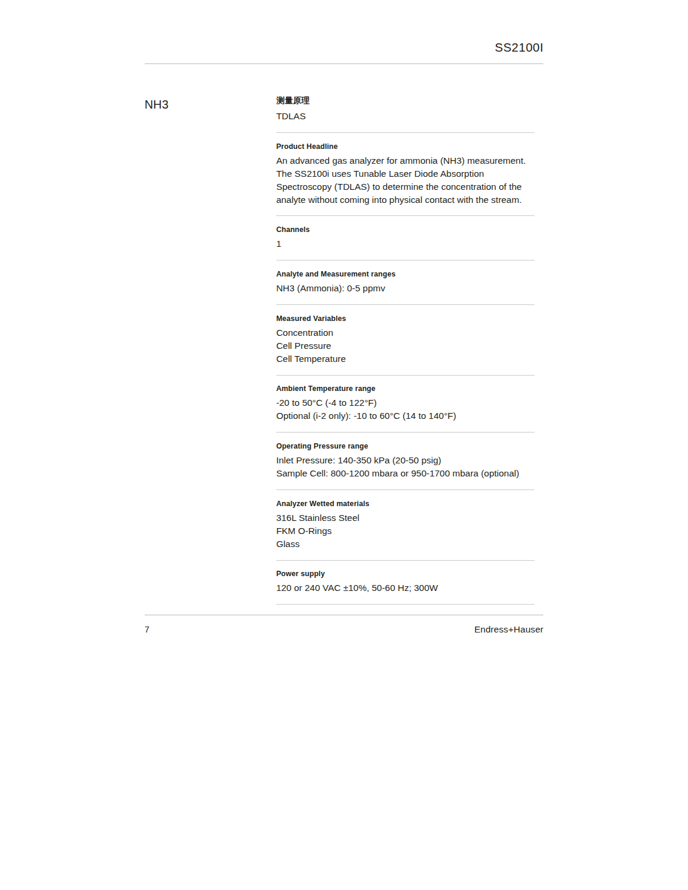SS2100I
NH3
测量原理
TDLAS
Product Headline
An advanced gas analyzer for ammonia (NH3) measurement. The SS2100i uses Tunable Laser Diode Absorption Spectroscopy (TDLAS) to determine the concentration of the analyte without coming into physical contact with the stream.
Channels
1
Analyte and Measurement ranges
NH3 (Ammonia): 0-5 ppmv
Measured Variables
Concentration
Cell Pressure
Cell Temperature
Ambient Temperature range
-20 to 50°C (-4 to 122°F)
Optional (i-2 only): -10 to 60°C (14 to 140°F)
Operating Pressure range
Inlet Pressure: 140-350 kPa (20-50 psig)
Sample Cell: 800-1200 mbara or 950-1700 mbara (optional)
Analyzer Wetted materials
316L Stainless Steel
FKM O-Rings
Glass
Power supply
120 or 240 VAC ±10%, 50-60 Hz; 300W
7
Endress+Hauser